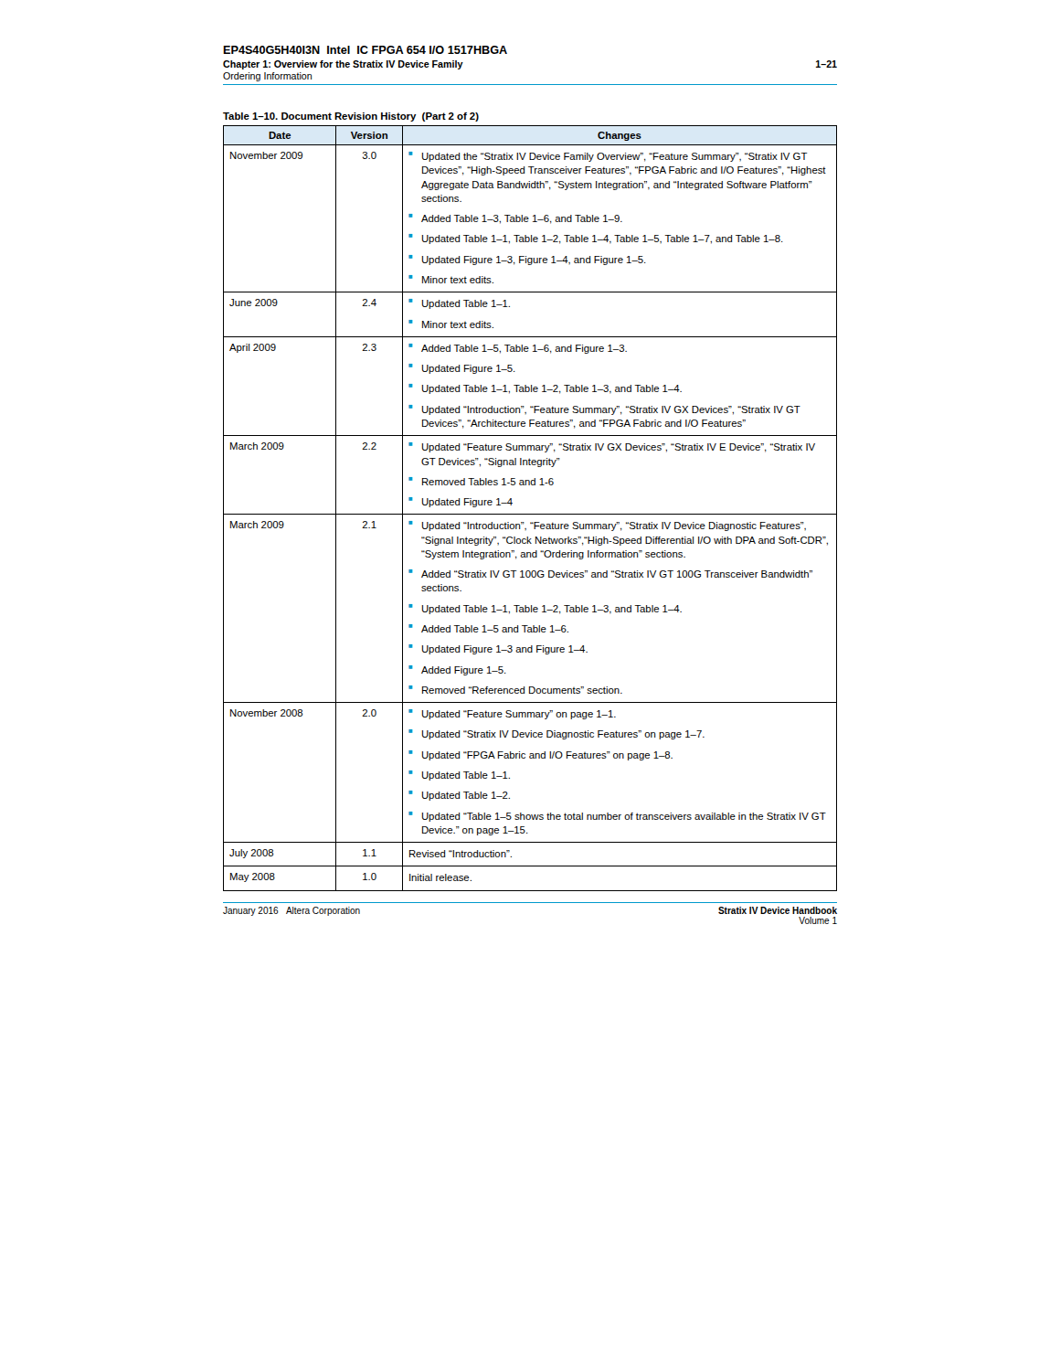EP4S40G5H40I3N Intel IC FPGA 654 I/O 1517HBGA
1–21
Chapter 1: Overview for the Stratix IV Device Family
Ordering Information
Table 1–10. Document Revision History (Part 2 of 2)
| Date | Version | Changes |
| --- | --- | --- |
| November 2009 | 3.0 | Updated the “Stratix IV Device Family Overview”, “Feature Summary”, “Stratix IV GT Devices”, “High-Speed Transceiver Features”, “FPGA Fabric and I/O Features”, “Highest Aggregate Data Bandwidth”, “System Integration”, and “Integrated Software Platform” sections. Added Table 1–3, Table 1–6, and Table 1–9. Updated Table 1–1, Table 1–2, Table 1–4, Table 1–5, Table 1–7, and Table 1–8. Updated Figure 1–3, Figure 1–4, and Figure 1–5. Minor text edits. |
| June 2009 | 2.4 | Updated Table 1–1. Minor text edits. |
| April 2009 | 2.3 | Added Table 1–5, Table 1–6, and Figure 1–3. Updated Figure 1–5. Updated Table 1–1, Table 1–2, Table 1–3, and Table 1–4. Updated “Introduction”, “Feature Summary”, “Stratix IV GX Devices”, “Stratix IV GT Devices”, “Architecture Features”, and “FPGA Fabric and I/O Features” |
| March 2009 | 2.2 | Updated “Feature Summary”, “Stratix IV GX Devices”, “Stratix IV E Device”, “Stratix IV GT Devices”, “Signal Integrity” Removed Tables 1-5 and 1-6 Updated Figure 1–4 |
| March 2009 | 2.1 | Updated “Introduction”, “Feature Summary”, “Stratix IV Device Diagnostic Features”, “Signal Integrity”, “Clock Networks”,“High-Speed Differential I/O with DPA and Soft-CDR”, “System Integration”, and “Ordering Information” sections. Added “Stratix IV GT 100G Devices” and “Stratix IV GT 100G Transceiver Bandwidth” sections. Updated Table 1–1, Table 1–2, Table 1–3, and Table 1–4. Added Table 1–5 and Table 1–6. Updated Figure 1–3 and Figure 1–4. Added Figure 1–5. Removed “Referenced Documents” section. |
| November 2008 | 2.0 | Updated “Feature Summary” on page 1–1. Updated “Stratix IV Device Diagnostic Features” on page 1–7. Updated “FPGA Fabric and I/O Features” on page 1–8. Updated Table 1–1. Updated Table 1–2. Updated “Table 1–5 shows the total number of transceivers available in the Stratix IV GT Device.” on page 1–15. |
| July 2008 | 1.1 | Revised “Introduction”. |
| May 2008 | 1.0 | Initial release. |
January 2016 Altera Corporation
Stratix IV Device Handbook
Volume 1